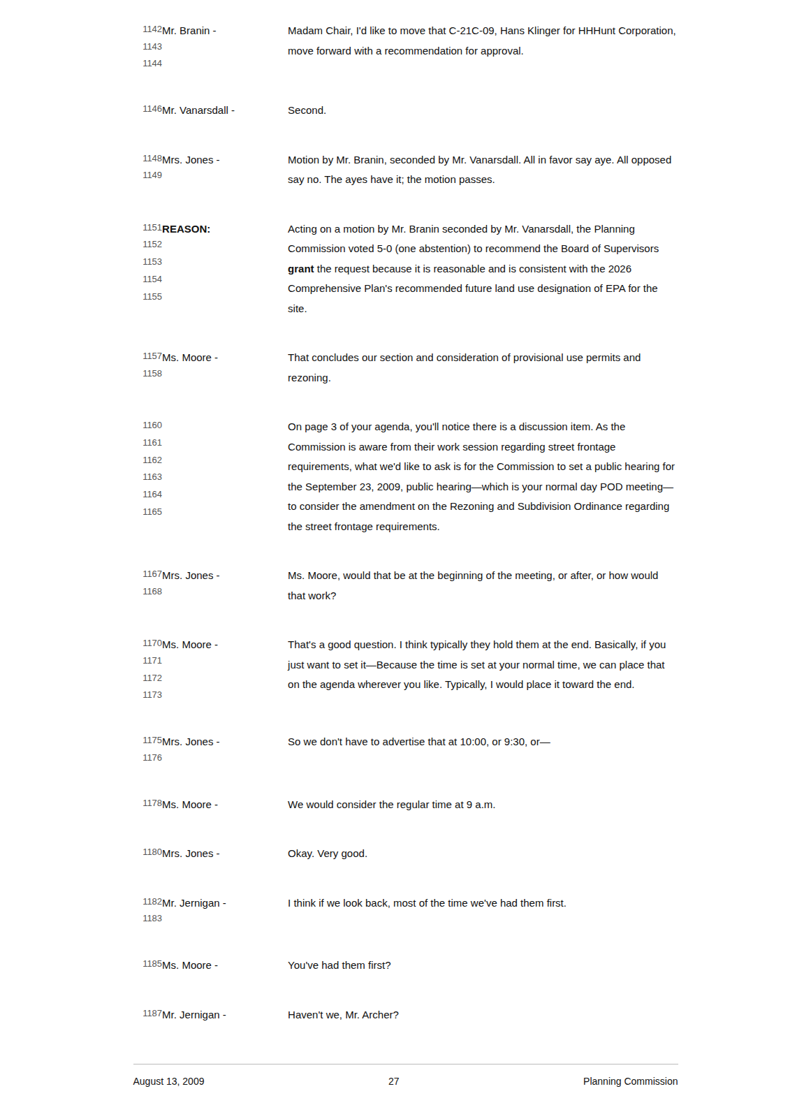| 1142 1143 1144 | Mr. Branin - | Madam Chair, I'd like to move that C-21C-09, Hans Klinger for HHHunt Corporation, move forward with a recommendation for approval. |
| 1146 | Mr. Vanarsdall - | Second. |
| 1148 1149 | Mrs. Jones - | Motion by Mr. Branin, seconded by Mr. Vanarsdall. All in favor say aye. All opposed say no. The ayes have it; the motion passes. |
| 1151 1152 1153 1154 1155 | REASON: | Acting on a motion by Mr. Branin seconded by Mr. Vanarsdall, the Planning Commission voted 5-0 (one abstention) to recommend the Board of Supervisors grant the request because it is reasonable and is consistent with the 2026 Comprehensive Plan's recommended future land use designation of EPA for the site. |
| 1157 1158 | Ms. Moore - | That concludes our section and consideration of provisional use permits and rezoning. |
| 1160 1161 1162 1163 1164 1165 | | On page 3 of your agenda, you'll notice there is a discussion item. As the Commission is aware from their work session regarding street frontage requirements, what we'd like to ask is for the Commission to set a public hearing for the September 23, 2009, public hearing—which is your normal day POD meeting—to consider the amendment on the Rezoning and Subdivision Ordinance regarding the street frontage requirements. |
| 1167 1168 | Mrs. Jones - | Ms. Moore, would that be at the beginning of the meeting, or after, or how would that work? |
| 1170 1171 1172 1173 | Ms. Moore - | That's a good question. I think typically they hold them at the end. Basically, if you just want to set it—Because the time is set at your normal time, we can place that on the agenda wherever you like. Typically, I would place it toward the end. |
| 1175 1176 | Mrs. Jones - | So we don't have to advertise that at 10:00, or 9:30, or— |
| 1178 | Ms. Moore - | We would consider the regular time at 9 a.m. |
| 1180 | Mrs. Jones - | Okay. Very good. |
| 1182 1183 | Mr. Jernigan - | I think if we look back, most of the time we've had them first. |
| 1185 | Ms. Moore - | You've had them first? |
| 1187 | Mr. Jernigan - | Haven't we, Mr. Archer? |
August 13, 2009
27
Planning Commission